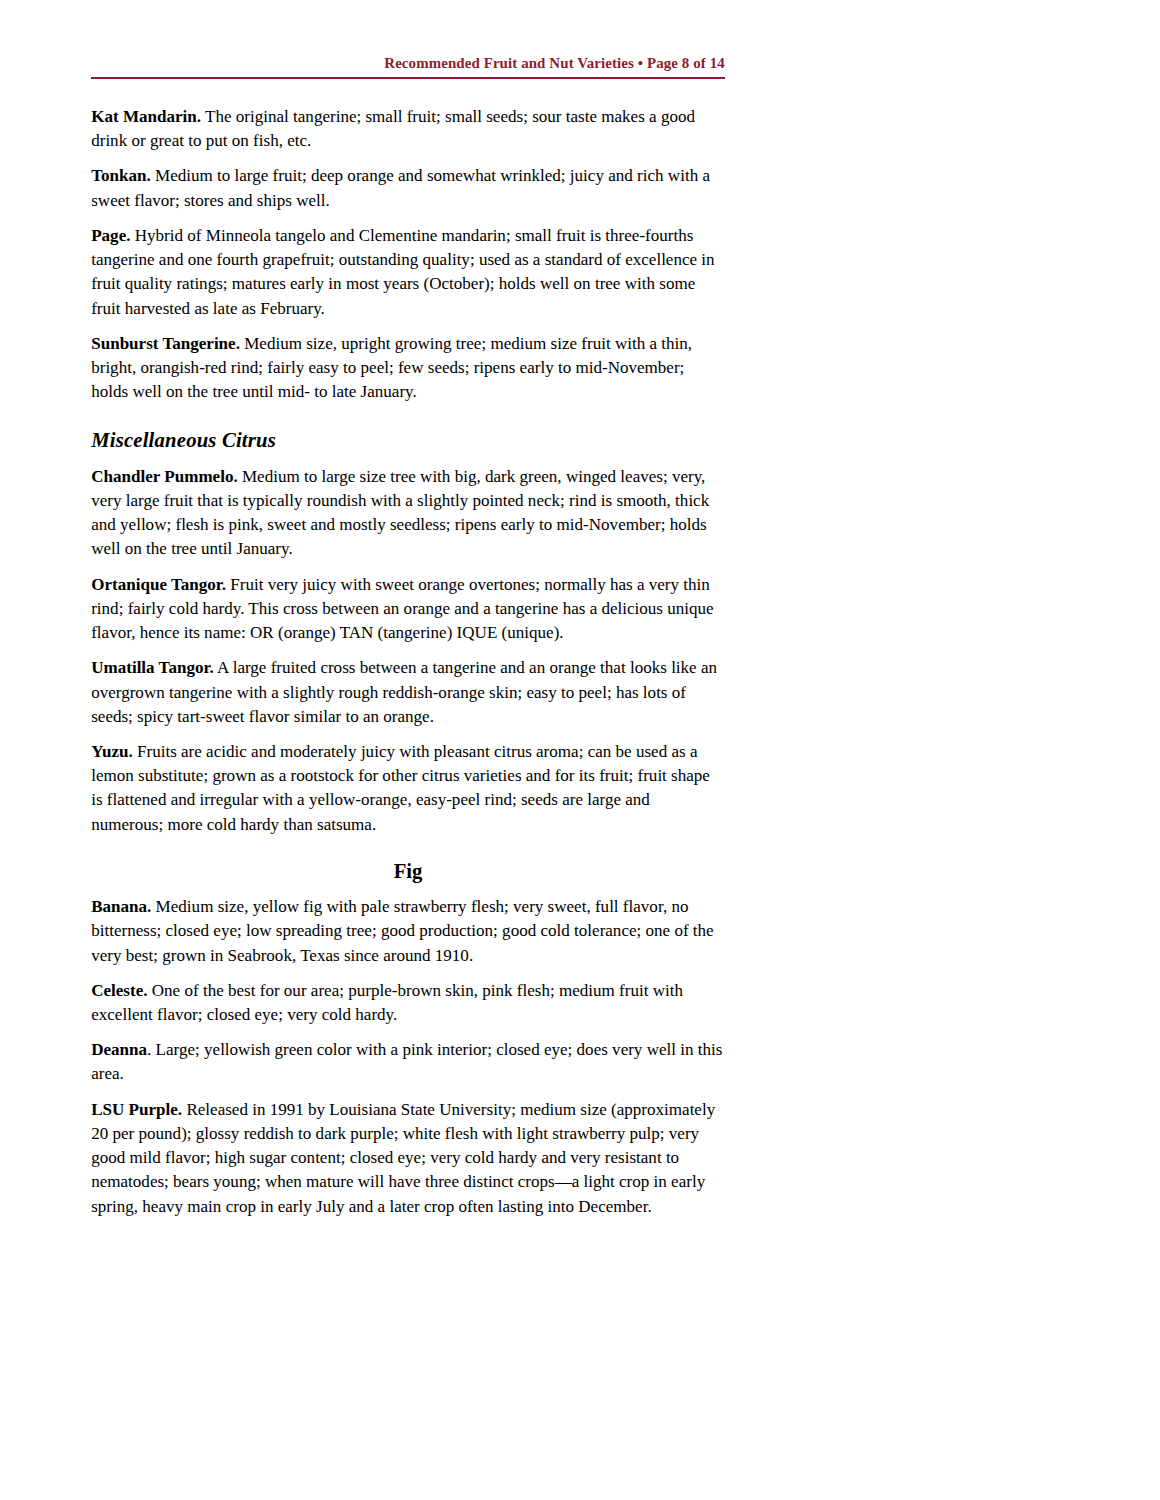Recommended Fruit and Nut Varieties • Page 8 of 14
Kat Mandarin. The original tangerine; small fruit; small seeds; sour taste makes a good drink or great to put on fish, etc.
Tonkan. Medium to large fruit; deep orange and somewhat wrinkled; juicy and rich with a sweet flavor; stores and ships well.
Page. Hybrid of Minneola tangelo and Clementine mandarin; small fruit is three-fourths tangerine and one fourth grapefruit; outstanding quality; used as a standard of excellence in fruit quality ratings; matures early in most years (October); holds well on tree with some fruit harvested as late as February.
Sunburst Tangerine. Medium size, upright growing tree; medium size fruit with a thin, bright, orangish-red rind; fairly easy to peel; few seeds; ripens early to mid-November; holds well on the tree until mid- to late January.
Miscellaneous Citrus
Chandler Pummelo. Medium to large size tree with big, dark green, winged leaves; very, very large fruit that is typically roundish with a slightly pointed neck; rind is smooth, thick and yellow; flesh is pink, sweet and mostly seedless; ripens early to mid-November; holds well on the tree until January.
Ortanique Tangor. Fruit very juicy with sweet orange overtones; normally has a very thin rind; fairly cold hardy. This cross between an orange and a tangerine has a delicious unique flavor, hence its name: OR (orange) TAN (tangerine) IQUE (unique).
Umatilla Tangor. A large fruited cross between a tangerine and an orange that looks like an overgrown tangerine with a slightly rough reddish-orange skin; easy to peel; has lots of seeds; spicy tart-sweet flavor similar to an orange.
Yuzu. Fruits are acidic and moderately juicy with pleasant citrus aroma; can be used as a lemon substitute; grown as a rootstock for other citrus varieties and for its fruit; fruit shape is flattened and irregular with a yellow-orange, easy-peel rind; seeds are large and numerous; more cold hardy than satsuma.
Fig
Banana. Medium size, yellow fig with pale strawberry flesh; very sweet, full flavor, no bitterness; closed eye; low spreading tree; good production; good cold tolerance; one of the very best; grown in Seabrook, Texas since around 1910.
Celeste. One of the best for our area; purple-brown skin, pink flesh; medium fruit with excellent flavor; closed eye; very cold hardy.
Deanna. Large; yellowish green color with a pink interior; closed eye; does very well in this area.
LSU Purple. Released in 1991 by Louisiana State University; medium size (approximately 20 per pound); glossy reddish to dark purple; white flesh with light strawberry pulp; very good mild flavor; high sugar content; closed eye; very cold hardy and very resistant to nematodes; bears young; when mature will have three distinct crops—a light crop in early spring, heavy main crop in early July and a later crop often lasting into December.